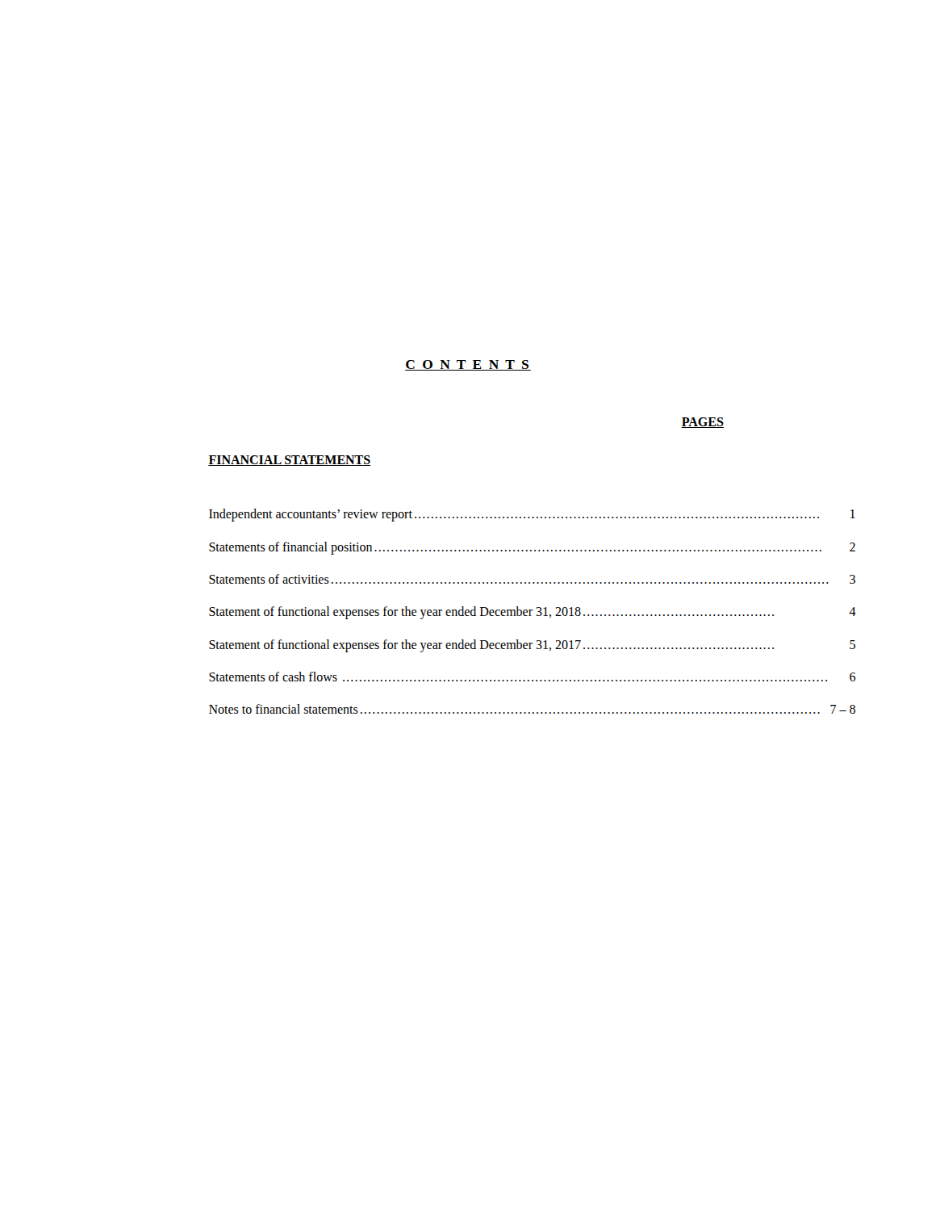C O N T E N T S
PAGES
FINANCIAL STATEMENTS
| | Independent accountants’ review report ................................................................................................. | 1 |
| | Statements of financial position ........................................................................................................... | 2 |
| | Statements of activities ....................................................................................................................... | 3 |
| | Statement of functional expenses for the year ended December 31, 2018 .............................................. | 4 |
| | Statement of functional expenses for the year ended December 31, 2017 .............................................. | 5 |
| | Statements of cash flows .................................................................................................................... | 6 |
| | Notes to financial statements .............................................................................................................. | 7 – 8 |